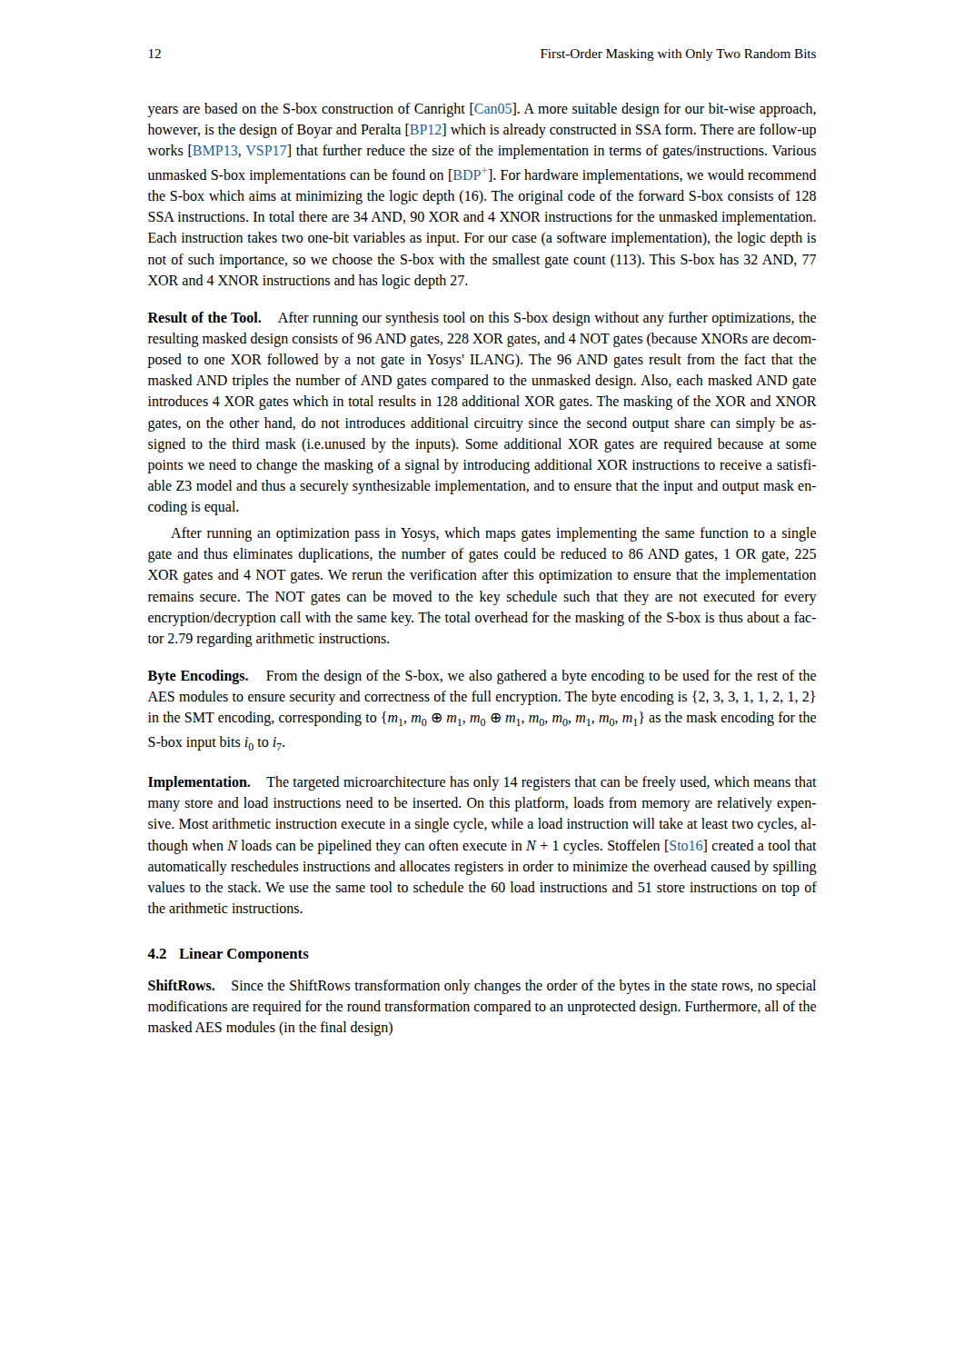12 First-Order Masking with Only Two Random Bits
years are based on the S-box construction of Canright [Can05]. A more suitable design for our bit-wise approach, however, is the design of Boyar and Peralta [BP12] which is already constructed in SSA form. There are follow-up works [BMP13, VSP17] that further reduce the size of the implementation in terms of gates/instructions. Various unmasked S-box implementations can be found on [BDP+]. For hardware implementations, we would recommend the S-box which aims at minimizing the logic depth (16). The original code of the forward S-box consists of 128 SSA instructions. In total there are 34 AND, 90 XOR and 4 XNOR instructions for the unmasked implementation. Each instruction takes two one-bit variables as input. For our case (a software implementation), the logic depth is not of such importance, so we choose the S-box with the smallest gate count (113). This S-box has 32 AND, 77 XOR and 4 XNOR instructions and has logic depth 27.
Result of the Tool. After running our synthesis tool on this S-box design without any further optimizations, the resulting masked design consists of 96 AND gates, 228 XOR gates, and 4 NOT gates (because XNORs are decomposed to one XOR followed by a not gate in Yosys' ILANG). The 96 AND gates result from the fact that the masked AND triples the number of AND gates compared to the unmasked design. Also, each masked AND gate introduces 4 XOR gates which in total results in 128 additional XOR gates. The masking of the XOR and XNOR gates, on the other hand, do not introduces additional circuitry since the second output share can simply be assigned to the third mask (i.e.unused by the inputs). Some additional XOR gates are required because at some points we need to change the masking of a signal by introducing additional XOR instructions to receive a satisfiable Z3 model and thus a securely synthesizable implementation, and to ensure that the input and output mask encoding is equal.
After running an optimization pass in Yosys, which maps gates implementing the same function to a single gate and thus eliminates duplications, the number of gates could be reduced to 86 AND gates, 1 OR gate, 225 XOR gates and 4 NOT gates. We rerun the verification after this optimization to ensure that the implementation remains secure. The NOT gates can be moved to the key schedule such that they are not executed for every encryption/decryption call with the same key. The total overhead for the masking of the S-box is thus about a factor 2.79 regarding arithmetic instructions.
Byte Encodings. From the design of the S-box, we also gathered a byte encoding to be used for the rest of the AES modules to ensure security and correctness of the full encryption. The byte encoding is {2, 3, 3, 1, 1, 2, 1, 2} in the SMT encoding, corresponding to {m1, m0 ⊕ m1, m0 ⊕ m1, m0, m0, m1, m0, m1} as the mask encoding for the S-box input bits i0 to i7.
Implementation. The targeted microarchitecture has only 14 registers that can be freely used, which means that many store and load instructions need to be inserted. On this platform, loads from memory are relatively expensive. Most arithmetic instruction execute in a single cycle, while a load instruction will take at least two cycles, although when N loads can be pipelined they can often execute in N + 1 cycles. Stoffelen [Sto16] created a tool that automatically reschedules instructions and allocates registers in order to minimize the overhead caused by spilling values to the stack. We use the same tool to schedule the 60 load instructions and 51 store instructions on top of the arithmetic instructions.
4.2 Linear Components
ShiftRows. Since the ShiftRows transformation only changes the order of the bytes in the state rows, no special modifications are required for the round transformation compared to an unprotected design. Furthermore, all of the masked AES modules (in the final design)